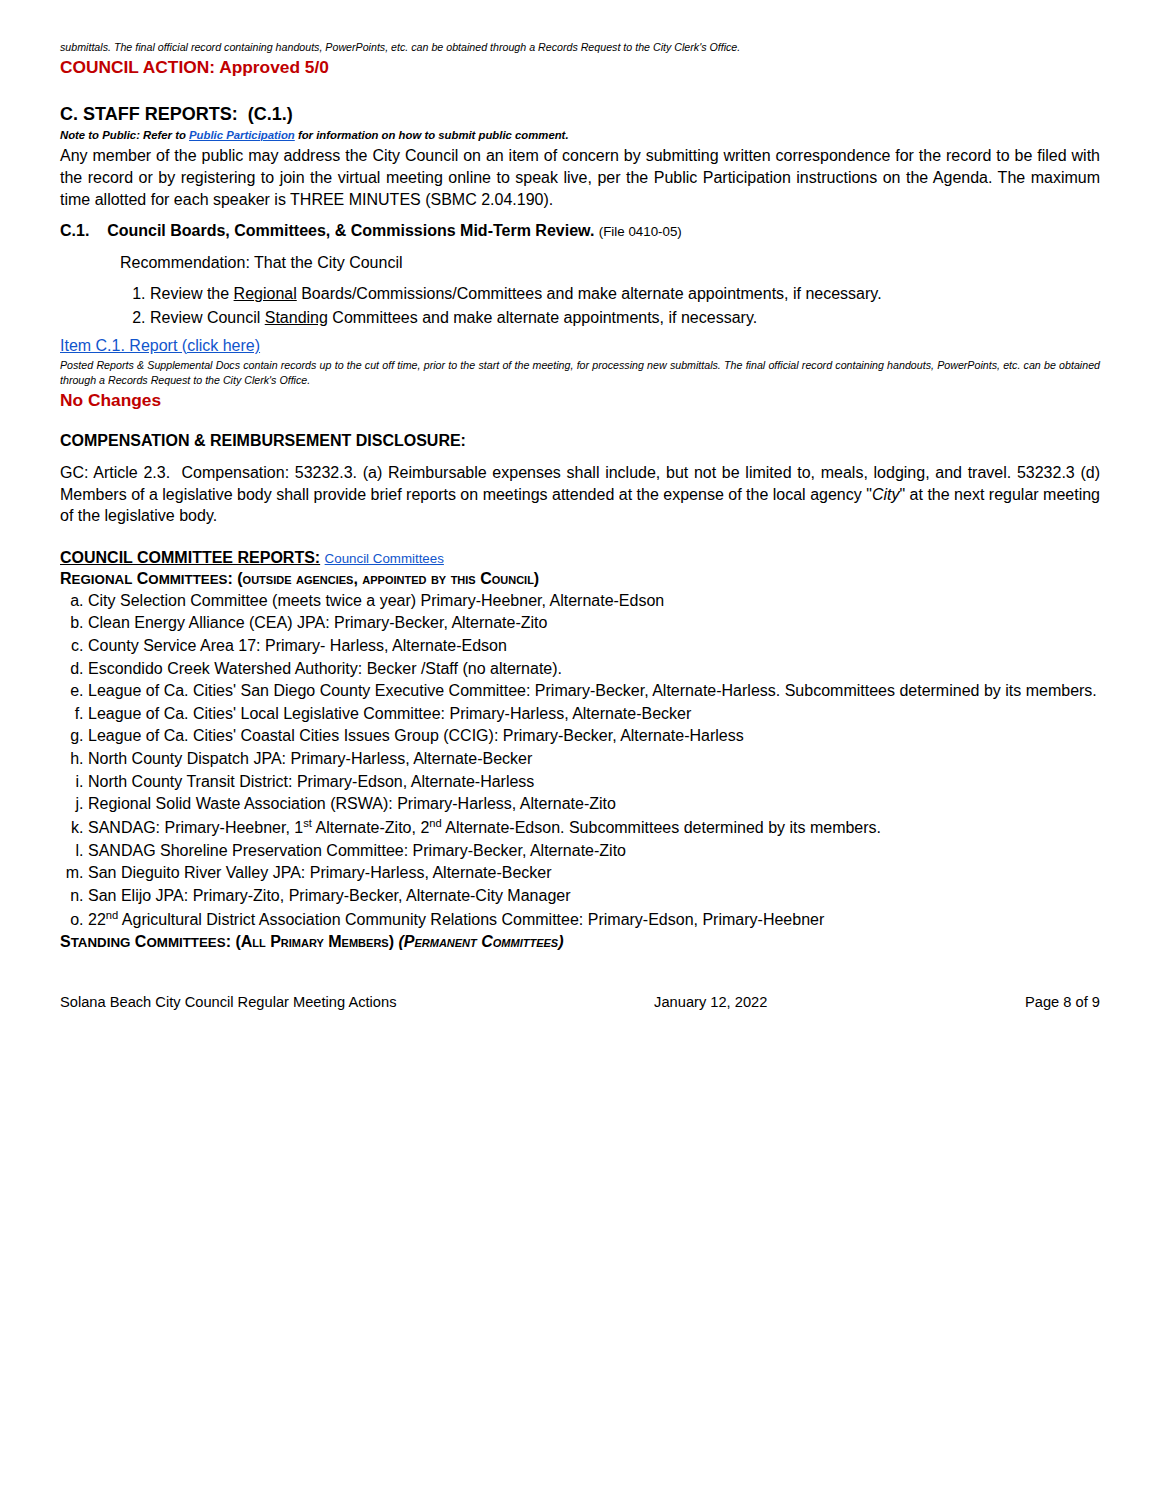submittals. The final official record containing handouts, PowerPoints, etc. can be obtained through a Records Request to the City Clerk's Office.
COUNCIL ACTION: Approved 5/0
C. STAFF REPORTS: (C.1.)
Note to Public: Refer to Public Participation for information on how to submit public comment.
Any member of the public may address the City Council on an item of concern by submitting written correspondence for the record to be filed with the record or by registering to join the virtual meeting online to speak live, per the Public Participation instructions on the Agenda. The maximum time allotted for each speaker is THREE MINUTES (SBMC 2.04.190).
C.1. Council Boards, Committees, & Commissions Mid-Term Review. (File 0410-05)
Recommendation: That the City Council
Review the Regional Boards/Commissions/Committees and make alternate appointments, if necessary.
Review Council Standing Committees and make alternate appointments, if necessary.
Item C.1. Report (click here)
Posted Reports & Supplemental Docs contain records up to the cut off time, prior to the start of the meeting, for processing new submittals. The final official record containing handouts, PowerPoints, etc. can be obtained through a Records Request to the City Clerk's Office.
No Changes
COMPENSATION & REIMBURSEMENT DISCLOSURE:
GC: Article 2.3. Compensation: 53232.3. (a) Reimbursable expenses shall include, but not be limited to, meals, lodging, and travel. 53232.3 (d) Members of a legislative body shall provide brief reports on meetings attended at the expense of the local agency "City" at the next regular meeting of the legislative body.
COUNCIL COMMITTEE REPORTS: Council Committees
REGIONAL COMMITTEES: (outside agencies, appointed by this Council)
City Selection Committee (meets twice a year) Primary-Heebner, Alternate-Edson
Clean Energy Alliance (CEA) JPA: Primary-Becker, Alternate-Zito
County Service Area 17: Primary- Harless, Alternate-Edson
Escondido Creek Watershed Authority: Becker /Staff (no alternate).
League of Ca. Cities' San Diego County Executive Committee: Primary-Becker, Alternate-Harless. Subcommittees determined by its members.
League of Ca. Cities' Local Legislative Committee: Primary-Harless, Alternate-Becker
League of Ca. Cities' Coastal Cities Issues Group (CCIG): Primary-Becker, Alternate-Harless
North County Dispatch JPA: Primary-Harless, Alternate-Becker
North County Transit District: Primary-Edson, Alternate-Harless
Regional Solid Waste Association (RSWA): Primary-Harless, Alternate-Zito
SANDAG: Primary-Heebner, 1st Alternate-Zito, 2nd Alternate-Edson. Subcommittees determined by its members.
SANDAG Shoreline Preservation Committee: Primary-Becker, Alternate-Zito
San Dieguito River Valley JPA: Primary-Harless, Alternate-Becker
San Elijo JPA: Primary-Zito, Primary-Becker, Alternate-City Manager
22nd Agricultural District Association Community Relations Committee: Primary-Edson, Primary-Heebner
STANDING COMMITTEES: (All Primary Members) (Permanent Committees)
Solana Beach City Council Regular Meeting Actions January 12, 2022 Page 8 of 9